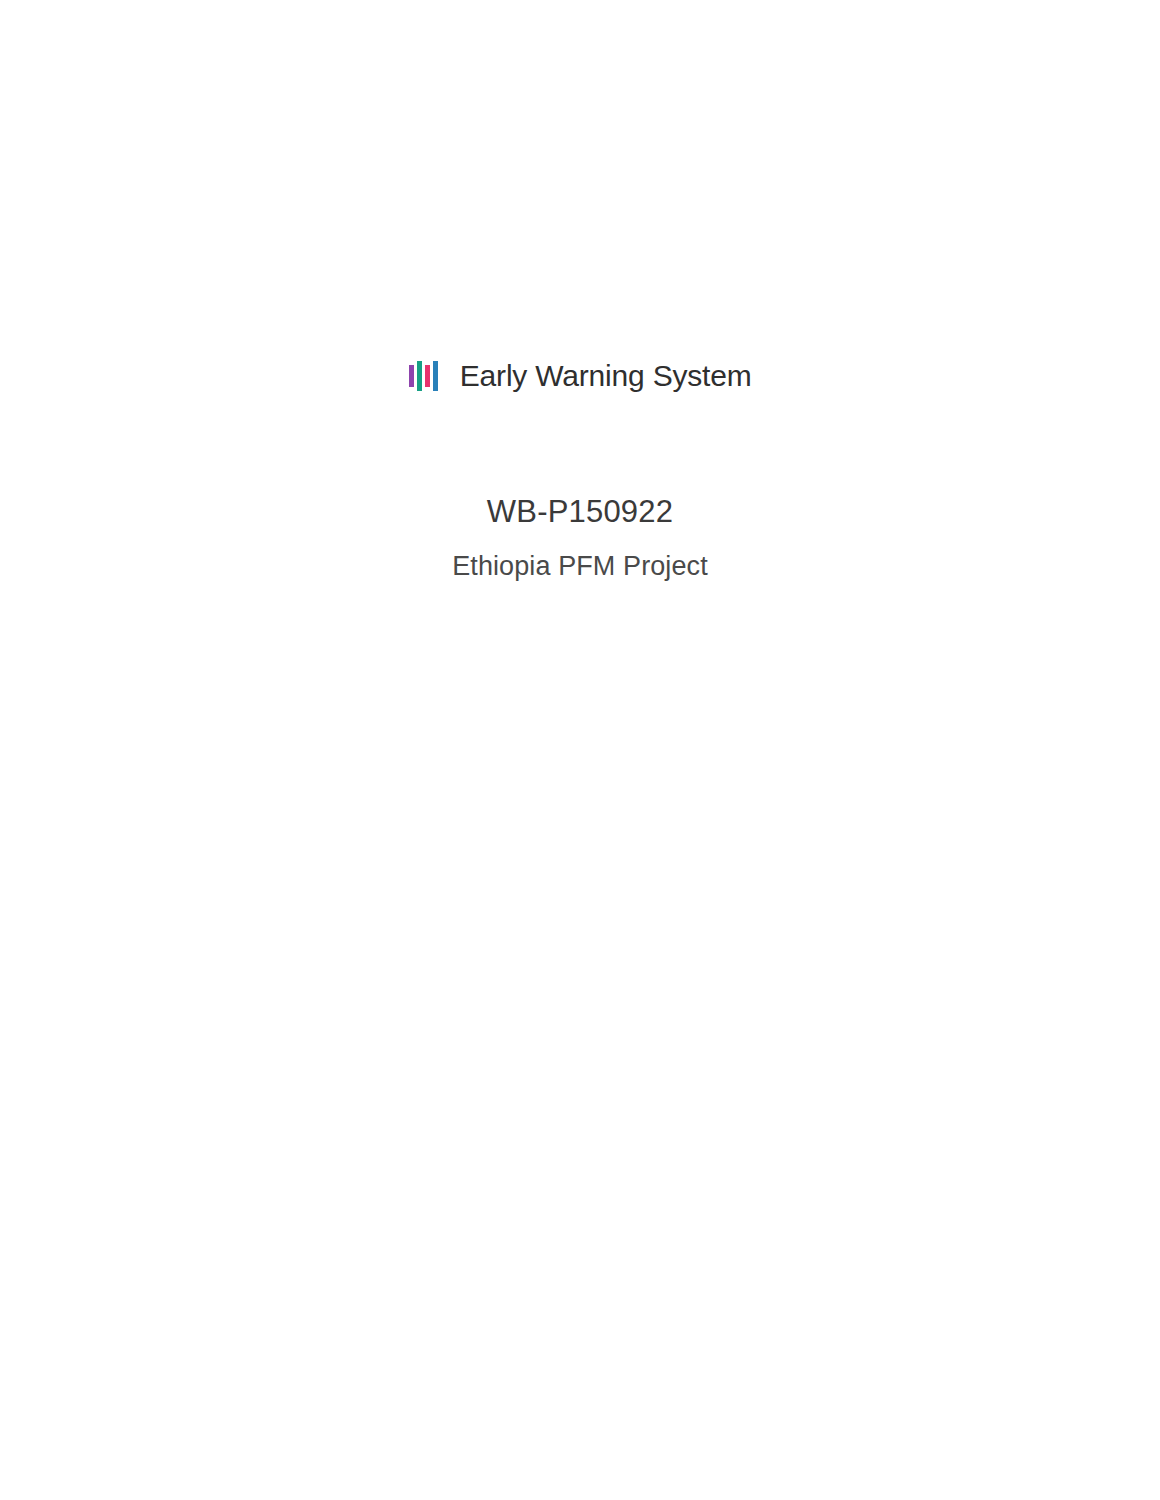Early Warning System
WB-P150922
Ethiopia PFM Project